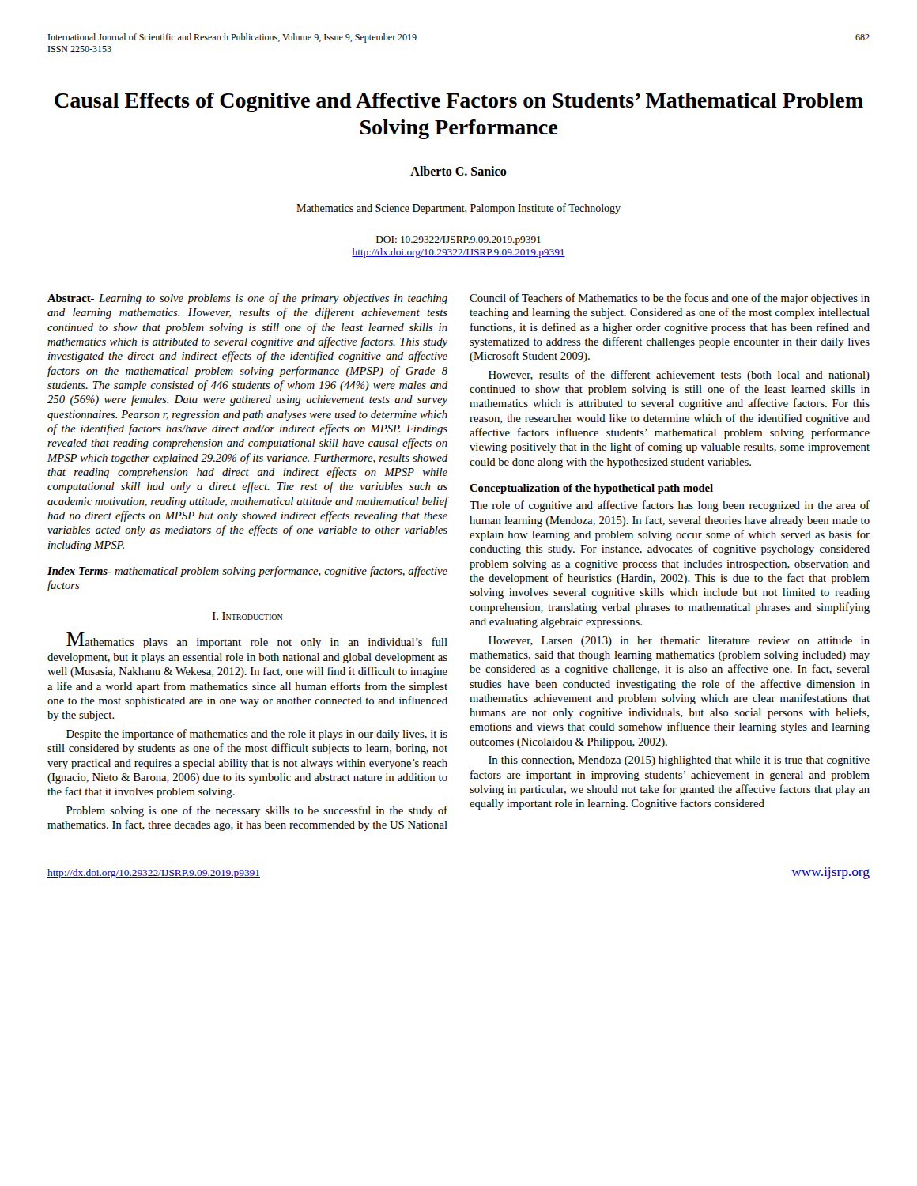International Journal of Scientific and Research Publications, Volume 9, Issue 9, September 2019
ISSN 2250-3153
682
Causal Effects of Cognitive and Affective Factors on Students’ Mathematical Problem Solving Performance
Alberto C. Sanico
Mathematics and Science Department, Palompon Institute of Technology
DOI: 10.29322/IJSRP.9.09.2019.p9391
http://dx.doi.org/10.29322/IJSRP.9.09.2019.p9391
Abstract- Learning to solve problems is one of the primary objectives in teaching and learning mathematics. However, results of the different achievement tests continued to show that problem solving is still one of the least learned skills in mathematics which is attributed to several cognitive and affective factors. This study investigated the direct and indirect effects of the identified cognitive and affective factors on the mathematical problem solving performance (MPSP) of Grade 8 students. The sample consisted of 446 students of whom 196 (44%) were males and 250 (56%) were females. Data were gathered using achievement tests and survey questionnaires. Pearson r, regression and path analyses were used to determine which of the identified factors has/have direct and/or indirect effects on MPSP. Findings revealed that reading comprehension and computational skill have causal effects on MPSP which together explained 29.20% of its variance. Furthermore, results showed that reading comprehension had direct and indirect effects on MPSP while computational skill had only a direct effect. The rest of the variables such as academic motivation, reading attitude, mathematical attitude and mathematical belief had no direct effects on MPSP but only showed indirect effects revealing that these variables acted only as mediators of the effects of one variable to other variables including MPSP.
Index Terms- mathematical problem solving performance, cognitive factors, affective factors
I. Introduction
Mathematics plays an important role not only in an individual’s full development, but it plays an essential role in both national and global development as well (Musasia, Nakhanu & Wekesa, 2012). In fact, one will find it difficult to imagine a life and a world apart from mathematics since all human efforts from the simplest one to the most sophisticated are in one way or another connected to and influenced by the subject.
Despite the importance of mathematics and the role it plays in our daily lives, it is still considered by students as one of the most difficult subjects to learn, boring, not very practical and requires a special ability that is not always within everyone’s reach (Ignacio, Nieto & Barona, 2006) due to its symbolic and abstract nature in addition to the fact that it involves problem solving.
Problem solving is one of the necessary skills to be successful in the study of mathematics. In fact, three decades ago, it has been recommended by the US National Council of Teachers of Mathematics to be the focus and one of the major objectives in teaching and learning the subject. Considered as one of the most complex intellectual functions, it is defined as a higher order cognitive process that has been refined and systematized to address the different challenges people encounter in their daily lives (Microsoft Student 2009).
However, results of the different achievement tests (both local and national) continued to show that problem solving is still one of the least learned skills in mathematics which is attributed to several cognitive and affective factors. For this reason, the researcher would like to determine which of the identified cognitive and affective factors influence students’ mathematical problem solving performance viewing positively that in the light of coming up valuable results, some improvement could be done along with the hypothesized student variables.
Conceptualization of the hypothetical path model
The role of cognitive and affective factors has long been recognized in the area of human learning (Mendoza, 2015). In fact, several theories have already been made to explain how learning and problem solving occur some of which served as basis for conducting this study. For instance, advocates of cognitive psychology considered problem solving as a cognitive process that includes introspection, observation and the development of heuristics (Hardin, 2002). This is due to the fact that problem solving involves several cognitive skills which include but not limited to reading comprehension, translating verbal phrases to mathematical phrases and simplifying and evaluating algebraic expressions.
However, Larsen (2013) in her thematic literature review on attitude in mathematics, said that though learning mathematics (problem solving included) may be considered as a cognitive challenge, it is also an affective one. In fact, several studies have been conducted investigating the role of the affective dimension in mathematics achievement and problem solving which are clear manifestations that humans are not only cognitive individuals, but also social persons with beliefs, emotions and views that could somehow influence their learning styles and learning outcomes (Nicolaidou & Philippou, 2002).
In this connection, Mendoza (2015) highlighted that while it is true that cognitive factors are important in improving students’ achievement in general and problem solving in particular, we should not take for granted the affective factors that play an equally important role in learning. Cognitive factors considered
http://dx.doi.org/10.29322/IJSRP.9.09.2019.p9391 www.ijsrp.org